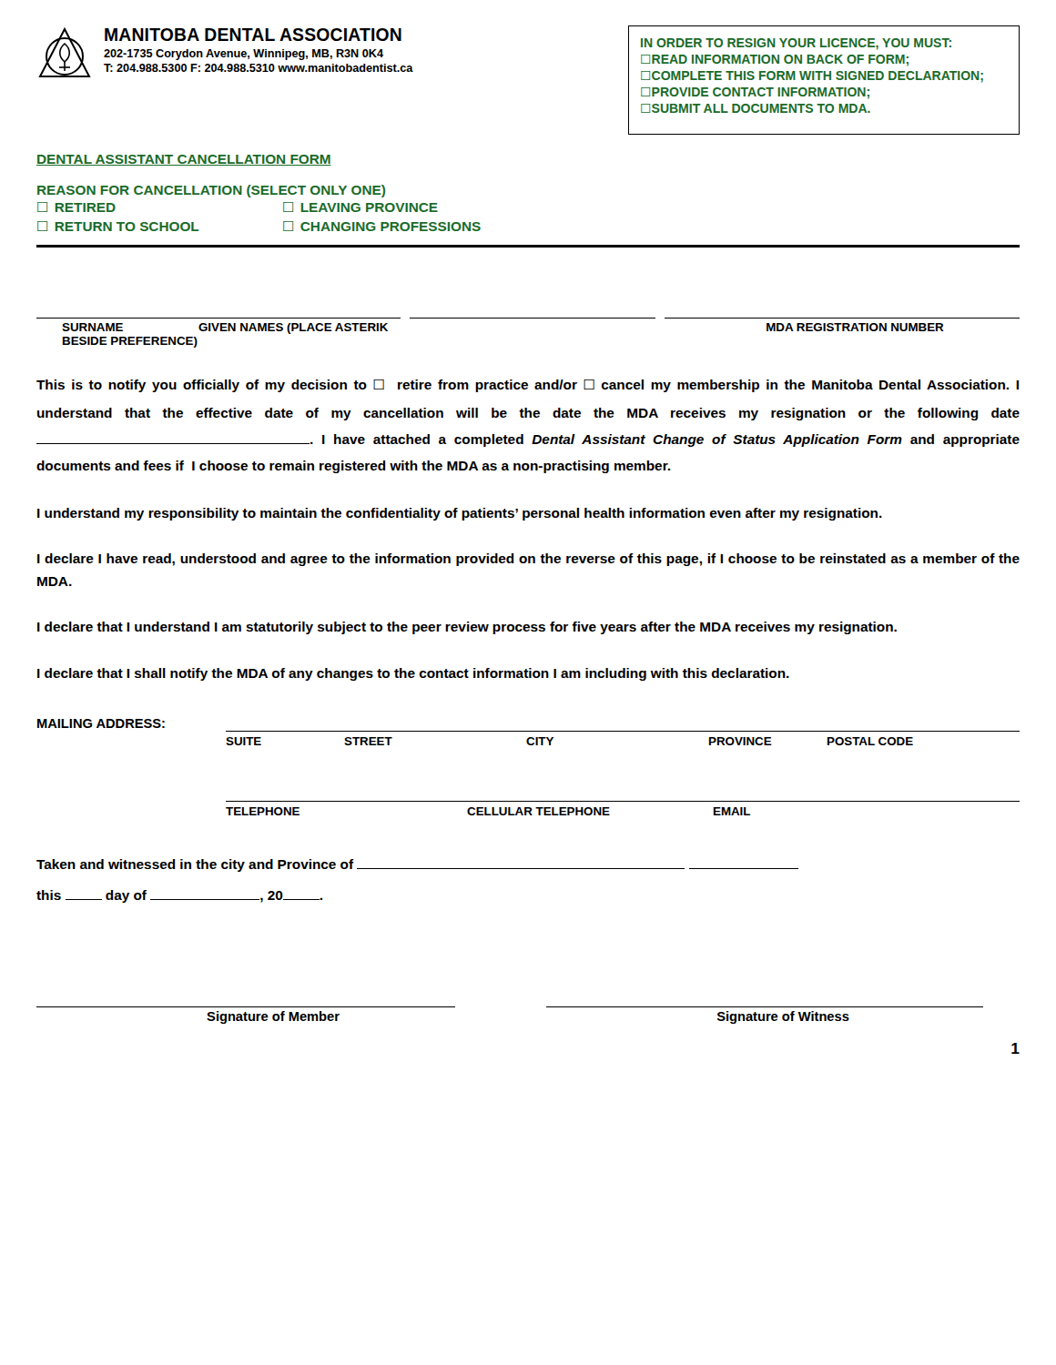™
MANITOBA DENTAL ASSOCIATION
202-1735 Corydon Avenue, Winnipeg, MB, R3N 0K4
T: 204.988.5300 F: 204.988.5310 www.manitobadentist.ca
IN ORDER TO RESIGN YOUR LICENCE, YOU MUST:
☐READ INFORMATION ON BACK OF FORM;
☐COMPLETE THIS FORM WITH SIGNED DECLARATION;
☐PROVIDE CONTACT INFORMATION;
☐SUBMIT ALL DOCUMENTS TO MDA.
DENTAL ASSISTANT CANCELLATION FORM
REASON FOR CANCELLATION (SELECT ONLY ONE)
☐RETIRED ☐LEAVING PROVINCE ☐RETURN TO SCHOOL ☐CHANGING PROFESSIONS
SURNAMEGIVEN NAMES (PLACE ASTERIK BESIDE PREFERENCE)
MDA REGISTRATION NUMBER
This is to notify you officially of my decision to ☐ retire from practice and/or ☐cancel my membership in the Manitoba Dental Association. I understand that the effective date of my cancellation will be the date the MDA receives my resignation or the following date . I have attached a completed Dental Assistant Change of Status Application Form and appropriate documents and fees if I choose to remain registered with the MDA as a non-practising member.
I understand my responsibility to maintain the confidentiality of patients’ personal health information even after my resignation.
I declare I have read, understood and agree to the information provided on the reverse of this page, if I choose to be reinstated as a member of the MDA.
I declare that I understand I am statutorily subject to the peer review process for five years after the MDA receives my resignation.
I declare that I shall notify the MDA of any changes to the contact information I am including with this declaration.
MAILING ADDRESS:
SUITE
STREET
CITY
PROVINCE
POSTAL CODE
TELEPHONE
CELLULAR TELEPHONE
EMAIL
Taken and witnessed in the city and Province of
this day of , 20 .
Signature of Member
Signature of Witness
1